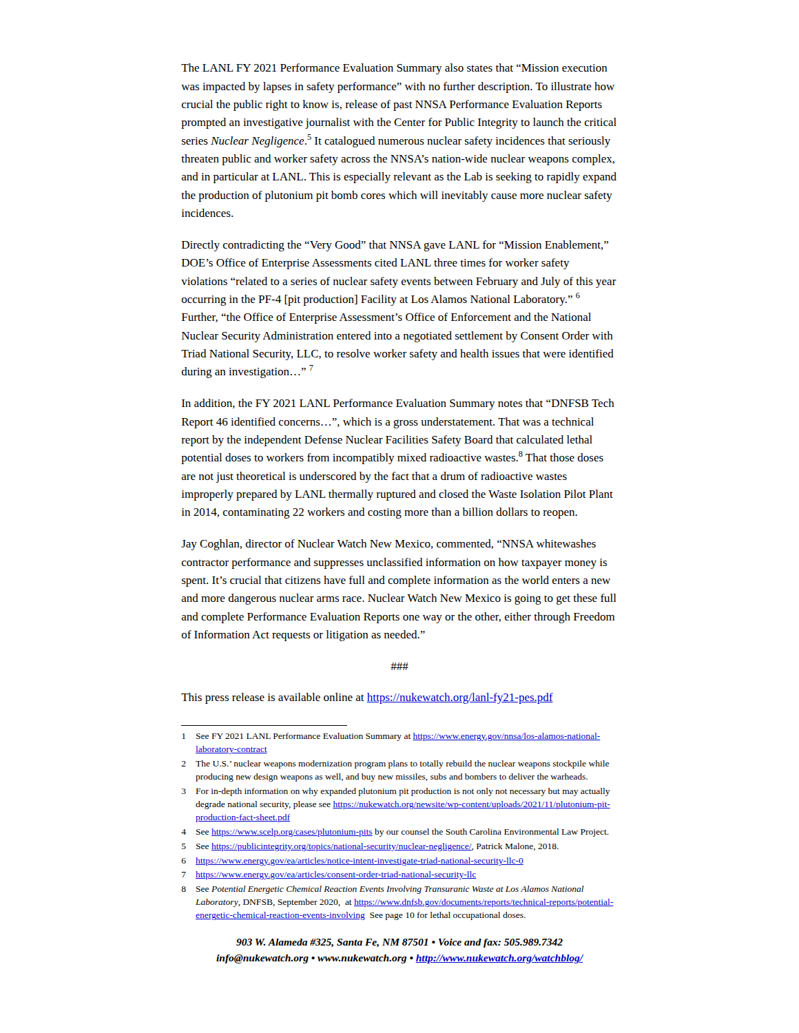The LANL FY 2021 Performance Evaluation Summary also states that “Mission execution was impacted by lapses in safety performance” with no further description. To illustrate how crucial the public right to know is, release of past NNSA Performance Evaluation Reports prompted an investigative journalist with the Center for Public Integrity to launch the critical series Nuclear Negligence.5 It catalogued numerous nuclear safety incidences that seriously threaten public and worker safety across the NNSA’s nation-wide nuclear weapons complex, and in particular at LANL. This is especially relevant as the Lab is seeking to rapidly expand the production of plutonium pit bomb cores which will inevitably cause more nuclear safety incidences.
Directly contradicting the “Very Good” that NNSA gave LANL for “Mission Enablement,” DOE’s Office of Enterprise Assessments cited LANL three times for worker safety violations “related to a series of nuclear safety events between February and July of this year occurring in the PF-4 [pit production] Facility at Los Alamos National Laboratory.” 6 Further, “the Office of Enterprise Assessment’s Office of Enforcement and the National Nuclear Security Administration entered into a negotiated settlement by Consent Order with Triad National Security, LLC, to resolve worker safety and health issues that were identified during an investigation…” 7
In addition, the FY 2021 LANL Performance Evaluation Summary notes that “DNFSB Tech Report 46 identified concerns…”, which is a gross understatement. That was a technical report by the independent Defense Nuclear Facilities Safety Board that calculated lethal potential doses to workers from incompatibly mixed radioactive wastes.8 That those doses are not just theoretical is underscored by the fact that a drum of radioactive wastes improperly prepared by LANL thermally ruptured and closed the Waste Isolation Pilot Plant in 2014, contaminating 22 workers and costing more than a billion dollars to reopen.
Jay Coghlan, director of Nuclear Watch New Mexico, commented, “NNSA whitewashes contractor performance and suppresses unclassified information on how taxpayer money is spent. It’s crucial that citizens have full and complete information as the world enters a new and more dangerous nuclear arms race. Nuclear Watch New Mexico is going to get these full and complete Performance Evaluation Reports one way or the other, either through Freedom of Information Act requests or litigation as needed.”
###
This press release is available online at https://nukewatch.org/lanl-fy21-pes.pdf
1
See FY 2021 LANL Performance Evaluation Summary at https://www.energy.gov/nnsa/los-alamos-national-laboratory-contract
2
The U.S.’ nuclear weapons modernization program plans to totally rebuild the nuclear weapons stockpile while producing new design weapons as well, and buy new missiles, subs and bombers to deliver the warheads.
3
For in-depth information on why expanded plutonium pit production is not only not necessary but may actually degrade national security, please see https://nukewatch.org/newsite/wp-content/uploads/2021/11/plutonium-pit-production-fact-sheet.pdf
4
See https://www.scelp.org/cases/plutonium-pits by our counsel the South Carolina Environmental Law Project.
5
See https://publicintegrity.org/topics/national-security/nuclear-negligence/, Patrick Malone, 2018.
6
https://www.energy.gov/ea/articles/notice-intent-investigate-triad-national-security-llc-0
7
https://www.energy.gov/ea/articles/consent-order-triad-national-security-llc
8
See Potential Energetic Chemical Reaction Events Involving Transuranic Waste at Los Alamos National Laboratory, DNFSB, September 2020, at https://www.dnfsb.gov/documents/reports/technical-reports/potential-energetic-chemical-reaction-events-involving See page 10 for lethal occupational doses.
903 W. Alameda #325, Santa Fe, NM 87501 • Voice and fax: 505.989.7342
info@nukewatch.org • www.nukewatch.org • http://www.nukewatch.org/watchblog/